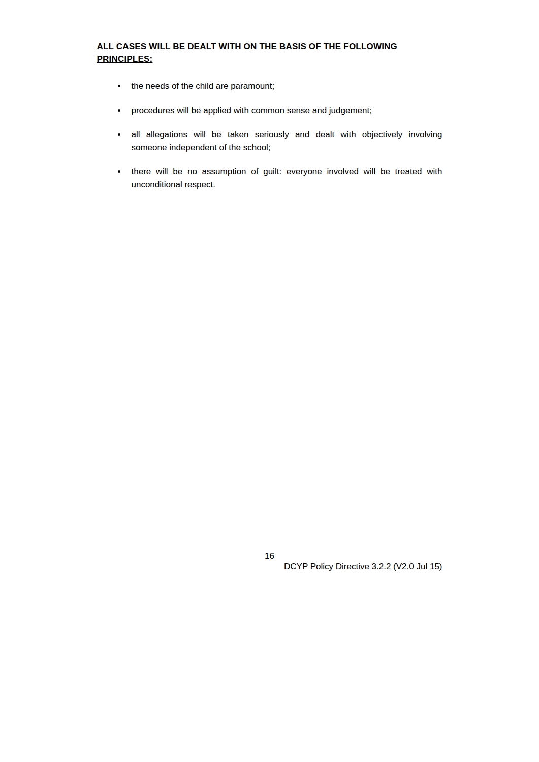ALL CASES WILL BE DEALT WITH ON THE BASIS OF THE FOLLOWING PRINCIPLES:
the needs of the child are paramount;
procedures will be applied with common sense and judgement;
all allegations will be taken seriously and dealt with objectively involving someone independent of the school;
there will be no assumption of guilt: everyone involved will be treated with unconditional respect.
16
DCYP Policy Directive 3.2.2 (V2.0 Jul 15)